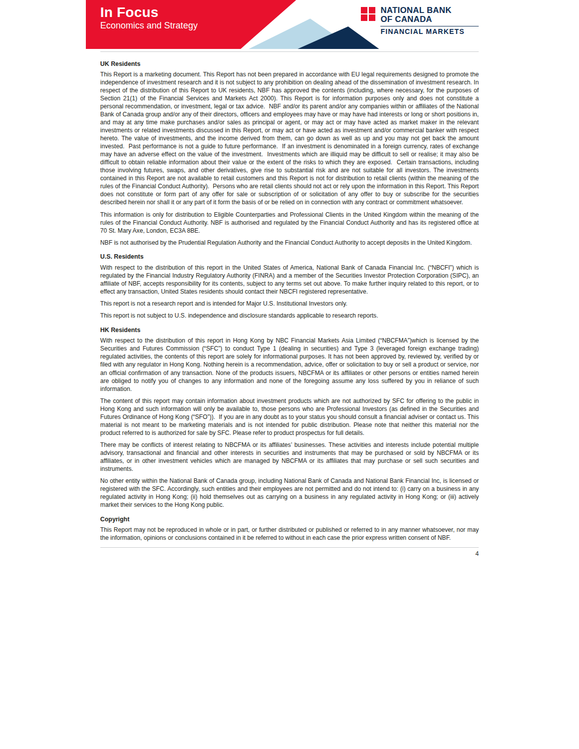In Focus
Economics and Strategy
NATIONAL BANK
OF CANADA
FINANCIAL MARKETS
UK Residents
This Report is a marketing document. This Report has not been prepared in accordance with EU legal requirements designed to promote the independence of investment research and it is not subject to any prohibition on dealing ahead of the dissemination of investment research. In respect of the distribution of this Report to UK residents, NBF has approved the contents (including, where necessary, for the purposes of Section 21(1) of the Financial Services and Markets Act 2000). This Report is for information purposes only and does not constitute a personal recommendation, or investment, legal or tax advice. NBF and/or its parent and/or any companies within or affiliates of the National Bank of Canada group and/or any of their directors, officers and employees may have or may have had interests or long or short positions in, and may at any time make purchases and/or sales as principal or agent, or may act or may have acted as market maker in the relevant investments or related investments discussed in this Report, or may act or have acted as investment and/or commercial banker with respect hereto. The value of investments, and the income derived from them, can go down as well as up and you may not get back the amount invested. Past performance is not a guide to future performance. If an investment is denominated in a foreign currency, rates of exchange may have an adverse effect on the value of the investment. Investments which are illiquid may be difficult to sell or realise; it may also be difficult to obtain reliable information about their value or the extent of the risks to which they are exposed. Certain transactions, including those involving futures, swaps, and other derivatives, give rise to substantial risk and are not suitable for all investors. The investments contained in this Report are not available to retail customers and this Report is not for distribution to retail clients (within the meaning of the rules of the Financial Conduct Authority). Persons who are retail clients should not act or rely upon the information in this Report. This Report does not constitute or form part of any offer for sale or subscription of or solicitation of any offer to buy or subscribe for the securities described herein nor shall it or any part of it form the basis of or be relied on in connection with any contract or commitment whatsoever.
This information is only for distribution to Eligible Counterparties and Professional Clients in the United Kingdom within the meaning of the rules of the Financial Conduct Authority. NBF is authorised and regulated by the Financial Conduct Authority and has its registered office at 70 St. Mary Axe, London, EC3A 8BE.
NBF is not authorised by the Prudential Regulation Authority and the Financial Conduct Authority to accept deposits in the United Kingdom.
U.S. Residents
With respect to the distribution of this report in the United States of America, National Bank of Canada Financial Inc. (“NBCFI”) which is regulated by the Financial Industry Regulatory Authority (FINRA) and a member of the Securities Investor Protection Corporation (SIPC), an affiliate of NBF, accepts responsibility for its contents, subject to any terms set out above. To make further inquiry related to this report, or to effect any transaction, United States residents should contact their NBCFI registered representative.
This report is not a research report and is intended for Major U.S. Institutional Investors only.
This report is not subject to U.S. independence and disclosure standards applicable to research reports.
HK Residents
With respect to the distribution of this report in Hong Kong by NBC Financial Markets Asia Limited (“NBCFMA”)which is licensed by the Securities and Futures Commission (“SFC”) to conduct Type 1 (dealing in securities) and Type 3 (leveraged foreign exchange trading) regulated activities, the contents of this report are solely for informational purposes. It has not been approved by, reviewed by, verified by or filed with any regulator in Hong Kong. Nothing herein is a recommendation, advice, offer or solicitation to buy or sell a product or service, nor an official confirmation of any transaction. None of the products issuers, NBCFMA or its affiliates or other persons or entities named herein are obliged to notify you of changes to any information and none of the foregoing assume any loss suffered by you in reliance of such information.
The content of this report may contain information about investment products which are not authorized by SFC for offering to the public in Hong Kong and such information will only be available to, those persons who are Professional Investors (as defined in the Securities and Futures Ordinance of Hong Kong (“SFO”)). If you are in any doubt as to your status you should consult a financial adviser or contact us. This material is not meant to be marketing materials and is not intended for public distribution. Please note that neither this material nor the product referred to is authorized for sale by SFC. Please refer to product prospectus for full details.
There may be conflicts of interest relating to NBCFMA or its affiliates’ businesses. These activities and interests include potential multiple advisory, transactional and financial and other interests in securities and instruments that may be purchased or sold by NBCFMA or its affiliates, or in other investment vehicles which are managed by NBCFMA or its affiliates that may purchase or sell such securities and instruments.
No other entity within the National Bank of Canada group, including National Bank of Canada and National Bank Financial Inc, is licensed or registered with the SFC. Accordingly, such entities and their employees are not permitted and do not intend to: (i) carry on a business in any regulated activity in Hong Kong; (ii) hold themselves out as carrying on a business in any regulated activity in Hong Kong; or (iii) actively market their services to the Hong Kong public.
Copyright
This Report may not be reproduced in whole or in part, or further distributed or published or referred to in any manner whatsoever, nor may the information, opinions or conclusions contained in it be referred to without in each case the prior express written consent of NBF.
4